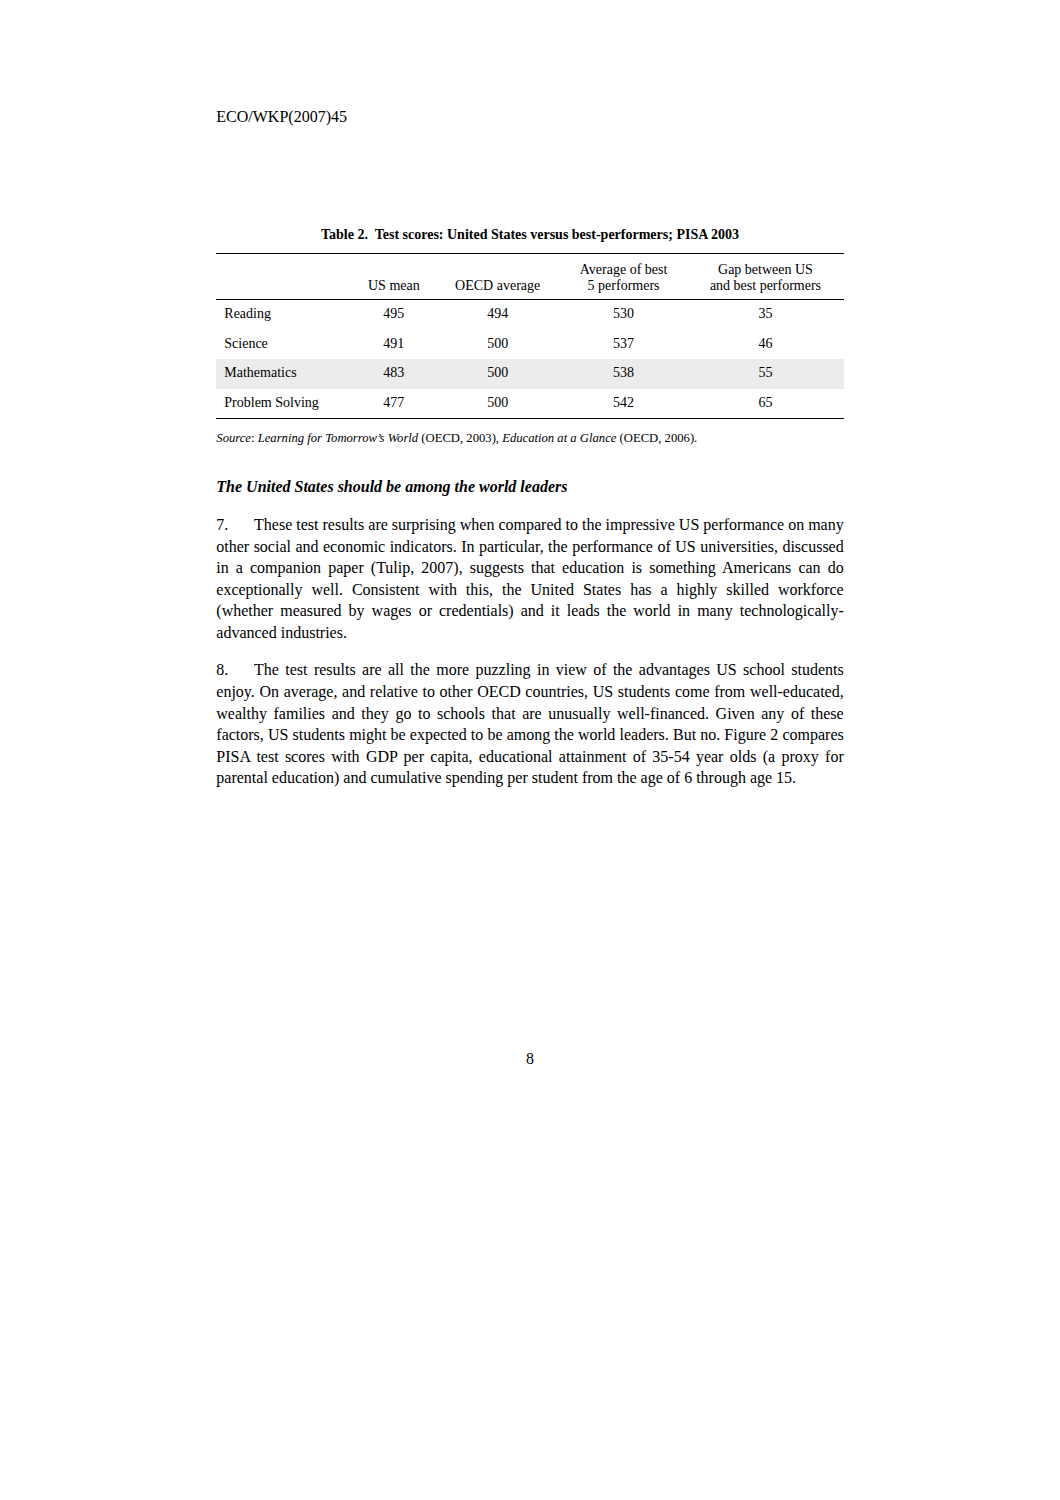ECO/WKP(2007)45
Table 2. Test scores: United States versus best-performers; PISA 2003
| | US mean | OECD average | Average of best 5 performers | Gap between US and best performers |
| --- | --- | --- | --- | --- |
| Reading | 495 | 494 | 530 | 35 |
| Science | 491 | 500 | 537 | 46 |
| Mathematics | 483 | 500 | 538 | 55 |
| Problem Solving | 477 | 500 | 542 | 65 |
Source: Learning for Tomorrow’s World (OECD, 2003), Education at a Glance (OECD, 2006).
The United States should be among the world leaders
7. These test results are surprising when compared to the impressive US performance on many other social and economic indicators. In particular, the performance of US universities, discussed in a companion paper (Tulip, 2007), suggests that education is something Americans can do exceptionally well. Consistent with this, the United States has a highly skilled workforce (whether measured by wages or credentials) and it leads the world in many technologically-advanced industries.
8. The test results are all the more puzzling in view of the advantages US school students enjoy. On average, and relative to other OECD countries, US students come from well-educated, wealthy families and they go to schools that are unusually well-financed. Given any of these factors, US students might be expected to be among the world leaders. But no. Figure 2 compares PISA test scores with GDP per capita, educational attainment of 35-54 year olds (a proxy for parental education) and cumulative spending per student from the age of 6 through age 15.
8